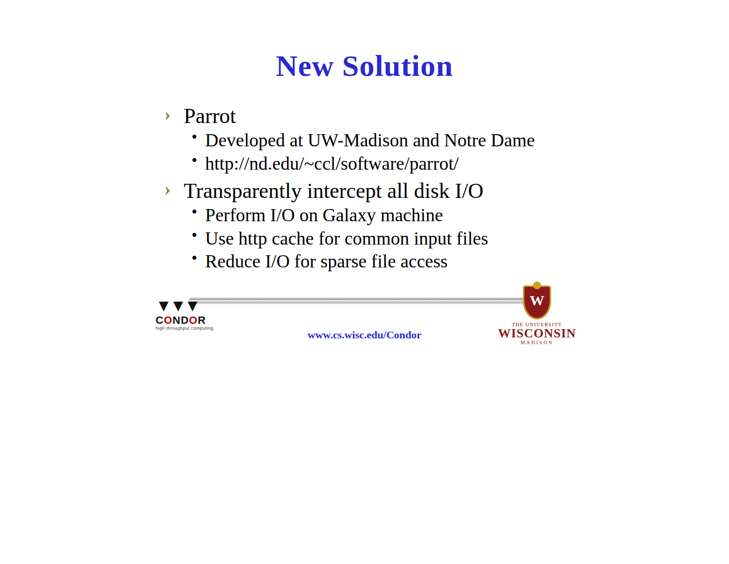New Solution
Parrot
Developed at UW-Madison and Notre Dame
http://nd.edu/~ccl/software/parrot/
Transparently intercept all disk I/O
Perform I/O on Galaxy machine
Use http cache for common input files
Reduce I/O for sparse file access
▼▼▼
CONDOR
high throughput computing
www.cs.wisc.edu/Condor
THE UNIVERSITY
WISCONSIN
MADISON